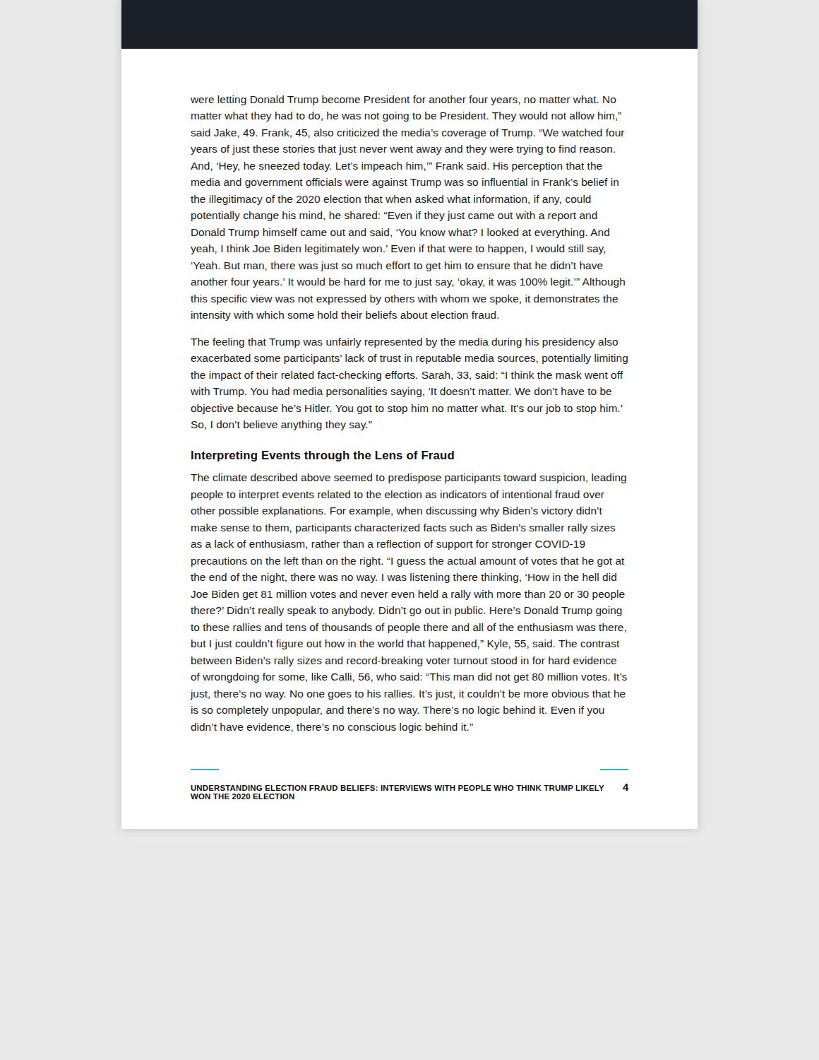were letting Donald Trump become President for another four years, no matter what. No matter what they had to do, he was not going to be President. They would not allow him,” said Jake, 49. Frank, 45, also criticized the media’s coverage of Trump. “We watched four years of just these stories that just never went away and they were trying to find reason. And, ‘Hey, he sneezed today. Let’s impeach him,’” Frank said. His perception that the media and government officials were against Trump was so influential in Frank’s belief in the illegitimacy of the 2020 election that when asked what information, if any, could potentially change his mind, he shared: “Even if they just came out with a report and Donald Trump himself came out and said, ‘You know what? I looked at everything. And yeah, I think Joe Biden legitimately won.’ Even if that were to happen, I would still say, ‘Yeah. But man, there was just so much effort to get him to ensure that he didn’t have another four years.’ It would be hard for me to just say, ‘okay, it was 100% legit.’” Although this specific view was not expressed by others with whom we spoke, it demonstrates the intensity with which some hold their beliefs about election fraud.
The feeling that Trump was unfairly represented by the media during his presidency also exacerbated some participants’ lack of trust in reputable media sources, potentially limiting the impact of their related fact-checking efforts. Sarah, 33, said: “I think the mask went off with Trump. You had media personalities saying, ‘It doesn’t matter. We don’t have to be objective because he’s Hitler. You got to stop him no matter what. It’s our job to stop him.’ So, I don’t believe anything they say.”
Interpreting Events through the Lens of Fraud
The climate described above seemed to predispose participants toward suspicion, leading people to interpret events related to the election as indicators of intentional fraud over other possible explanations. For example, when discussing why Biden’s victory didn’t make sense to them, participants characterized facts such as Biden’s smaller rally sizes as a lack of enthusiasm, rather than a reflection of support for stronger COVID-19 precautions on the left than on the right. “I guess the actual amount of votes that he got at the end of the night, there was no way. I was listening there thinking, ‘How in the hell did Joe Biden get 81 million votes and never even held a rally with more than 20 or 30 people there?’ Didn’t really speak to anybody. Didn’t go out in public. Here’s Donald Trump going to these rallies and tens of thousands of people there and all of the enthusiasm was there, but I just couldn’t figure out how in the world that happened,” Kyle, 55, said. The contrast between Biden’s rally sizes and record-breaking voter turnout stood in for hard evidence of wrongdoing for some, like Calli, 56, who said: “This man did not get 80 million votes. It’s just, there’s no way. No one goes to his rallies. It’s just, it couldn’t be more obvious that he is so completely unpopular, and there’s no way. There’s no logic behind it. Even if you didn’t have evidence, there’s no conscious logic behind it.”
Understanding Election Fraud Beliefs: Interviews with People Who Think Trump Likely Won the 2020 Election
4